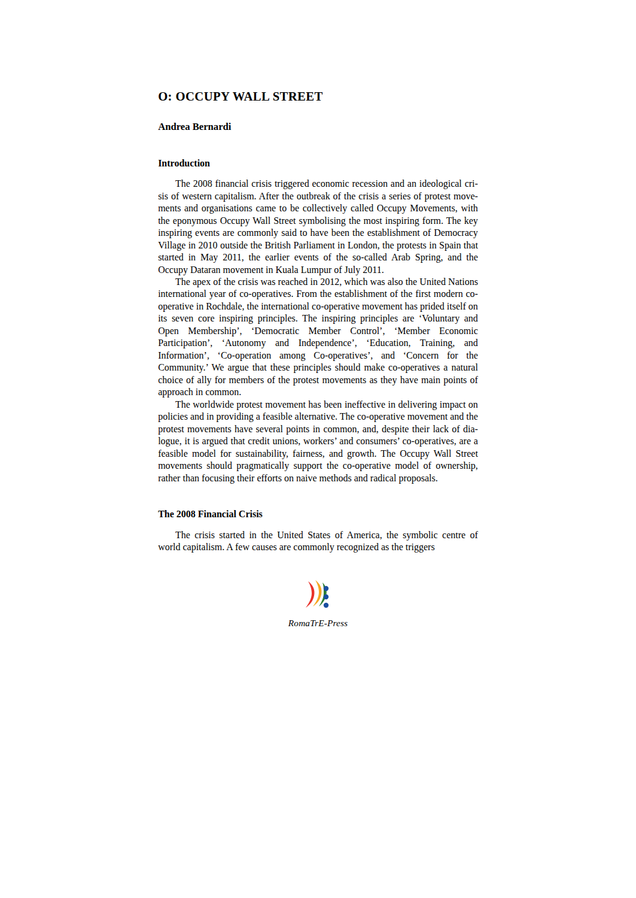O: OCCUPY WALL STREET
Andrea Bernardi
Introduction
The 2008 financial crisis triggered economic recession and an ideological crisis of western capitalism. After the outbreak of the crisis a series of protest movements and organisations came to be collectively called Occupy Movements, with the eponymous Occupy Wall Street symbolising the most inspiring form. The key inspiring events are commonly said to have been the establishment of Democracy Village in 2010 outside the British Parliament in London, the protests in Spain that started in May 2011, the earlier events of the so-called Arab Spring, and the Occupy Dataran movement in Kuala Lumpur of July 2011.
The apex of the crisis was reached in 2012, which was also the United Nations international year of co-operatives. From the establishment of the first modern co-operative in Rochdale, the international co-operative movement has prided itself on its seven core inspiring principles. The inspiring principles are ‘Voluntary and Open Membership’, ‘Democratic Member Control’, ‘Member Economic Participation’, ‘Autonomy and Independence’, ‘Education, Training, and Information’, ‘Co-operation among Co-operatives’, and ‘Concern for the Community.’ We argue that these principles should make co-operatives a natural choice of ally for members of the protest movements as they have main points of approach in common.
The worldwide protest movement has been ineffective in delivering impact on policies and in providing a feasible alternative. The co-operative movement and the protest movements have several points in common, and, despite their lack of dialogue, it is argued that credit unions, workers’ and consumers’ co-operatives, are a feasible model for sustainability, fairness, and growth. The Occupy Wall Street movements should pragmatically support the co-operative model of ownership, rather than focusing their efforts on naive methods and radical proposals.
The 2008 Financial Crisis
The crisis started in the United States of America, the symbolic centre of world capitalism. A few causes are commonly recognized as the triggers
RomaTrE-Press